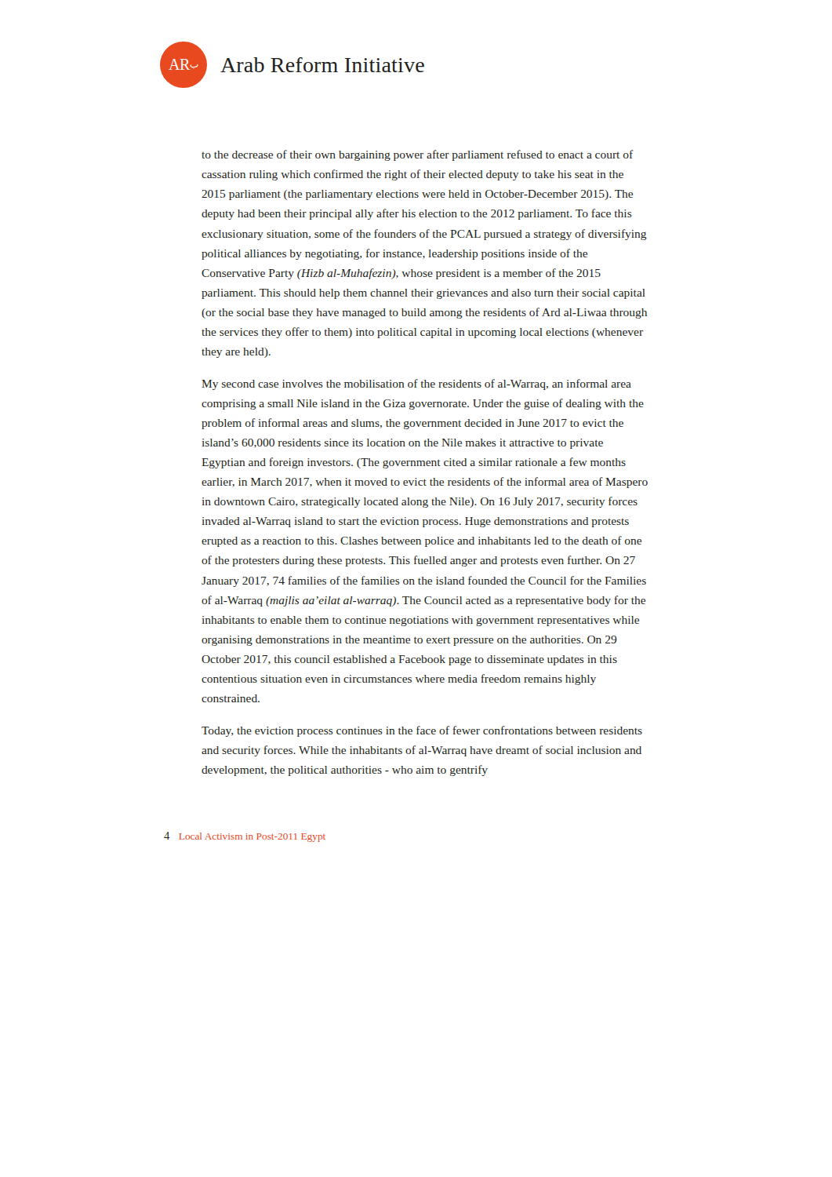ARب
Arab Reform Initiative
to the decrease of their own bargaining power after parliament refused to enact a court of cassation ruling which confirmed the right of their elected deputy to take his seat in the 2015 parliament (the parliamentary elections were held in October-December 2015). The deputy had been their principal ally after his election to the 2012 parliament. To face this exclusionary situation, some of the founders of the PCAL pursued a strategy of diversifying political alliances by negotiating, for instance, leadership positions inside of the Conservative Party (Hizb al-Muhafezin), whose president is a member of the 2015 parliament. This should help them channel their grievances and also turn their social capital (or the social base they have managed to build among the residents of Ard al-Liwaa through the services they offer to them) into political capital in upcoming local elections (whenever they are held).
My second case involves the mobilisation of the residents of al-Warraq, an informal area comprising a small Nile island in the Giza governorate. Under the guise of dealing with the problem of informal areas and slums, the government decided in June 2017 to evict the island’s 60,000 residents since its location on the Nile makes it attractive to private Egyptian and foreign investors. (The government cited a similar rationale a few months earlier, in March 2017, when it moved to evict the residents of the informal area of Maspero in downtown Cairo, strategically located along the Nile). On 16 July 2017, security forces invaded al-Warraq island to start the eviction process. Huge demonstrations and protests erupted as a reaction to this. Clashes between police and inhabitants led to the death of one of the protesters during these protests. This fuelled anger and protests even further. On 27 January 2017, 74 families of the families on the island founded the Council for the Families of al-Warraq (majlis aa’eilat al-warraq). The Council acted as a representative body for the inhabitants to enable them to continue negotiations with government representatives while organising demonstrations in the meantime to exert pressure on the authorities. On 29 October 2017, this council established a Facebook page to disseminate updates in this contentious situation even in circumstances where media freedom remains highly constrained.
Today, the eviction process continues in the face of fewer confrontations between residents and security forces. While the inhabitants of al-Warraq have dreamt of social inclusion and development, the political authorities - who aim to gentrify
4 Local Activism in Post-2011 Egypt